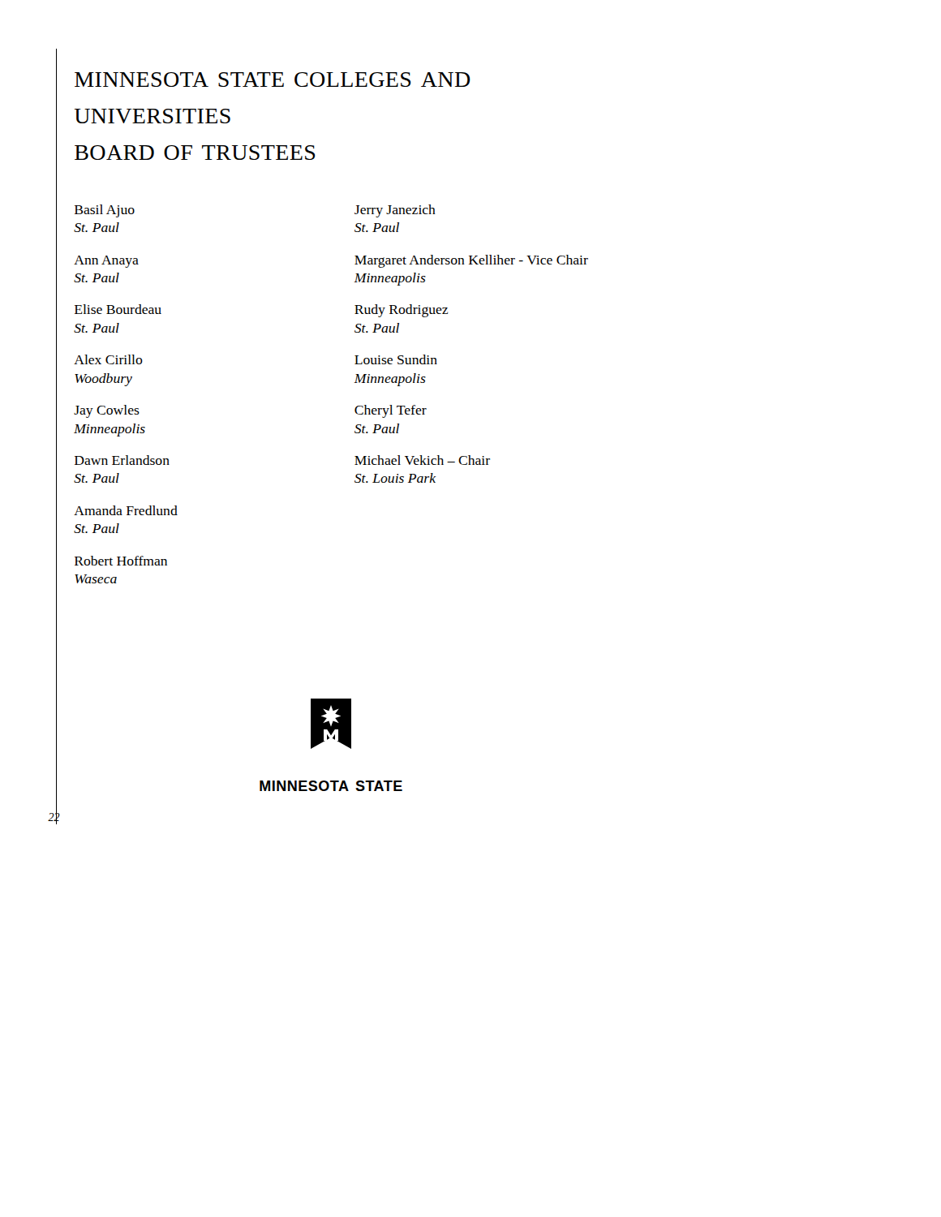Minnesota State Colleges and Universities Board of Trustees
Basil Ajuo St. Paul
Ann Anaya St. Paul
Elise Bourdeau St. Paul
Alex Cirillo Woodbury
Jay Cowles Minneapolis
Dawn Erlandson St. Paul
Amanda Fredlund St. Paul
Robert Hoffman Waseca
Jerry Janezich St. Paul
Margaret Anderson Kelliher - Vice Chair Minneapolis
Rudy Rodriguez St. Paul
Louise Sundin Minneapolis
Cheryl Tefer St. Paul
Michael Vekich – Chair St. Louis Park
Minnesota State
22